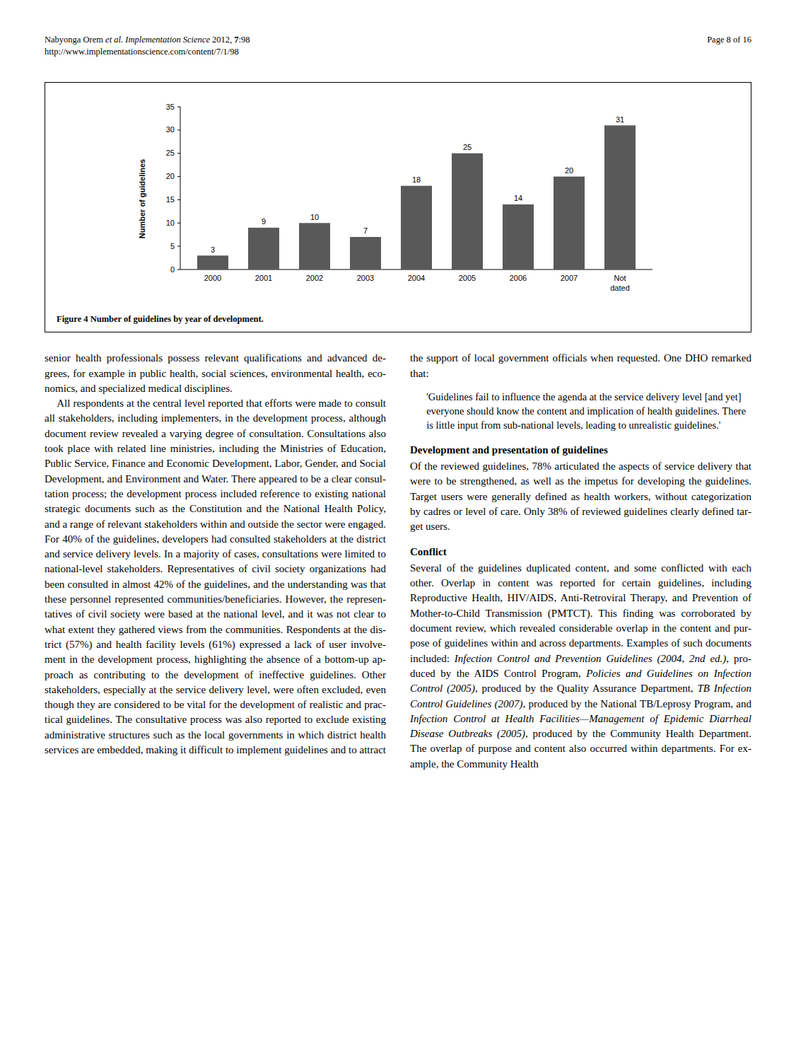Nabyonga Orem et al. Implementation Science 2012, 7:98
http://www.implementationscience.com/content/7/1/98
Page 8 of 16
Number of guidelines 0 5 10 15 20 25 30 35 3 9 10 7 18 25 14 20 31 2000 2001 2002 2003 2004 2005 2006 2007 Not dated
Figure 4 Number of guidelines by year of development.
senior health professionals possess relevant qualifications and advanced degrees, for example in public health, social sciences, environmental health, economics, and specialized medical disciplines.
All respondents at the central level reported that efforts were made to consult all stakeholders, including implementers, in the development process, although document review revealed a varying degree of consultation. Consultations also took place with related line ministries, including the Ministries of Education, Public Service, Finance and Economic Development, Labor, Gender, and Social Development, and Environment and Water. There appeared to be a clear consultation process; the development process included reference to existing national strategic documents such as the Constitution and the National Health Policy, and a range of relevant stakeholders within and outside the sector were engaged. For 40% of the guidelines, developers had consulted stakeholders at the district and service delivery levels. In a majority of cases, consultations were limited to national-level stakeholders. Representatives of civil society organizations had been consulted in almost 42% of the guidelines, and the understanding was that these personnel represented communities/beneficiaries. However, the representatives of civil society were based at the national level, and it was not clear to what extent they gathered views from the communities. Respondents at the district (57%) and health facility levels (61%) expressed a lack of user involvement in the development process, highlighting the absence of a bottom-up approach as contributing to the development of ineffective guidelines. Other stakeholders, especially at the service delivery level, were often excluded, even though they are considered to be vital for the development of realistic and practical guidelines. The consultative process was also reported to exclude existing administrative structures such as the local governments in which district health services are embedded, making it difficult to implement guidelines and to attract the support of local government officials when requested. One DHO remarked that:
'Guidelines fail to influence the agenda at the service delivery level [and yet] everyone should know the content and implication of health guidelines. There is little input from sub-national levels, leading to unrealistic guidelines.'
Development and presentation of guidelines
Of the reviewed guidelines, 78% articulated the aspects of service delivery that were to be strengthened, as well as the impetus for developing the guidelines. Target users were generally defined as health workers, without categorization by cadres or level of care. Only 38% of reviewed guidelines clearly defined target users.
Conflict
Several of the guidelines duplicated content, and some conflicted with each other. Overlap in content was reported for certain guidelines, including Reproductive Health, HIV/AIDS, Anti-Retroviral Therapy, and Prevention of Mother-to-Child Transmission (PMTCT). This finding was corroborated by document review, which revealed considerable overlap in the content and purpose of guidelines within and across departments. Examples of such documents included: Infection Control and Prevention Guidelines (2004, 2nd ed.), produced by the AIDS Control Program, Policies and Guidelines on Infection Control (2005), produced by the Quality Assurance Department, TB Infection Control Guidelines (2007), produced by the National TB/Leprosy Program, and Infection Control at Health Facilities—Management of Epidemic Diarrheal Disease Outbreaks (2005), produced by the Community Health Department. The overlap of purpose and content also occurred within departments. For example, the Community Health